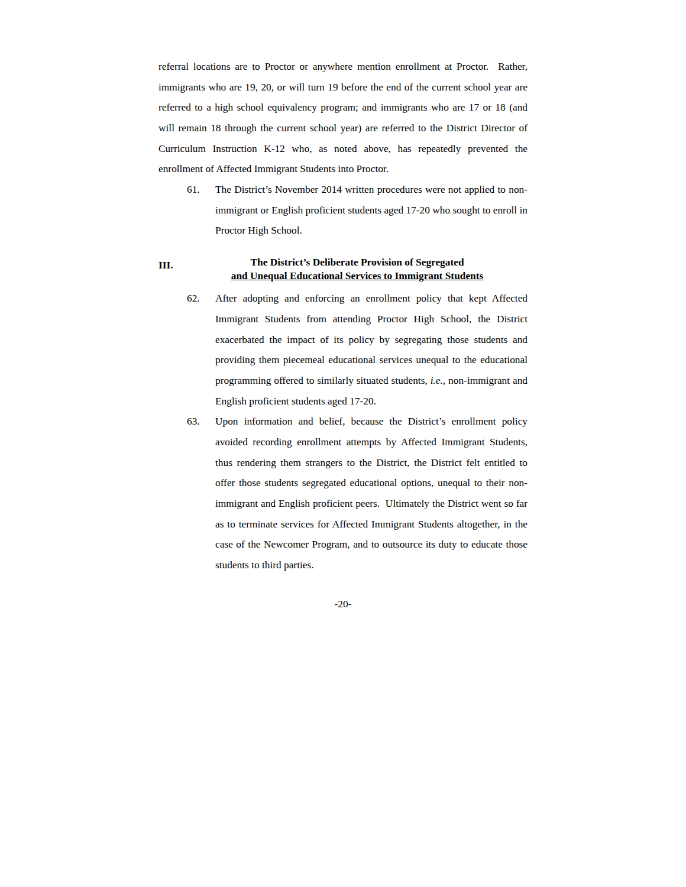referral locations are to Proctor or anywhere mention enrollment at Proctor. Rather, immigrants who are 19, 20, or will turn 19 before the end of the current school year are referred to a high school equivalency program; and immigrants who are 17 or 18 (and will remain 18 through the current school year) are referred to the District Director of Curriculum Instruction K-12 who, as noted above, has repeatedly prevented the enrollment of Affected Immigrant Students into Proctor.
61.
The District’s November 2014 written procedures were not applied to non-immigrant or English proficient students aged 17-20 who sought to enroll in Proctor High School.
III.
The District’s Deliberate Provision of Segregated and Unequal Educational Services to Immigrant Students
62.
After adopting and enforcing an enrollment policy that kept Affected Immigrant Students from attending Proctor High School, the District exacerbated the impact of its policy by segregating those students and providing them piecemeal educational services unequal to the educational programming offered to similarly situated students, i.e., non-immigrant and English proficient students aged 17-20.
63.
Upon information and belief, because the District’s enrollment policy avoided recording enrollment attempts by Affected Immigrant Students, thus rendering them strangers to the District, the District felt entitled to offer those students segregated educational options, unequal to their non-immigrant and English proficient peers. Ultimately the District went so far as to terminate services for Affected Immigrant Students altogether, in the case of the Newcomer Program, and to outsource its duty to educate those students to third parties.
-20-